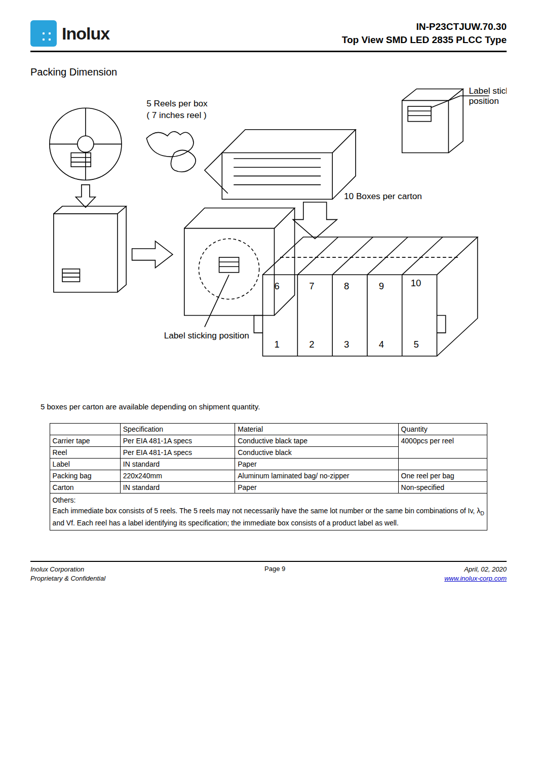Inolux
IN-P23CTJUW.70.30
Top View SMD LED 2835 PLCC Type
Packing Dimension
5 Reels per box ( 7 inches reel ) 10 Boxes per carton Label sticking position Label sticking position 6 7 8 9 10 1 2 3 4 5
5 boxes per carton are available depending on shipment quantity.
| | Specification | Material | Quantity |
| --- | --- | --- | --- |
| Carrier tape | Per EIA 481-1A specs | Conductive black tape | 4000pcs per reel |
| Reel | Per EIA 481-1A specs | Conductive black |
| Label | IN standard | Paper | |
| Packing bag | 220x240mm | Aluminum laminated bag/ no-zipper | One reel per bag |
| Carton | IN standard | Paper | Non-specified |
| Others: Each immediate box consists of 5 reels. The 5 reels may not necessarily have the same lot number or the same bin combinations of Iv, λ D and Vf. Each reel has a label identifying its specification; the immediate box consists of a product label as well. |
Inolux Corporation
Proprietary & Confidential
Page 9
April, 02, 2020
www.inolux-corp.com